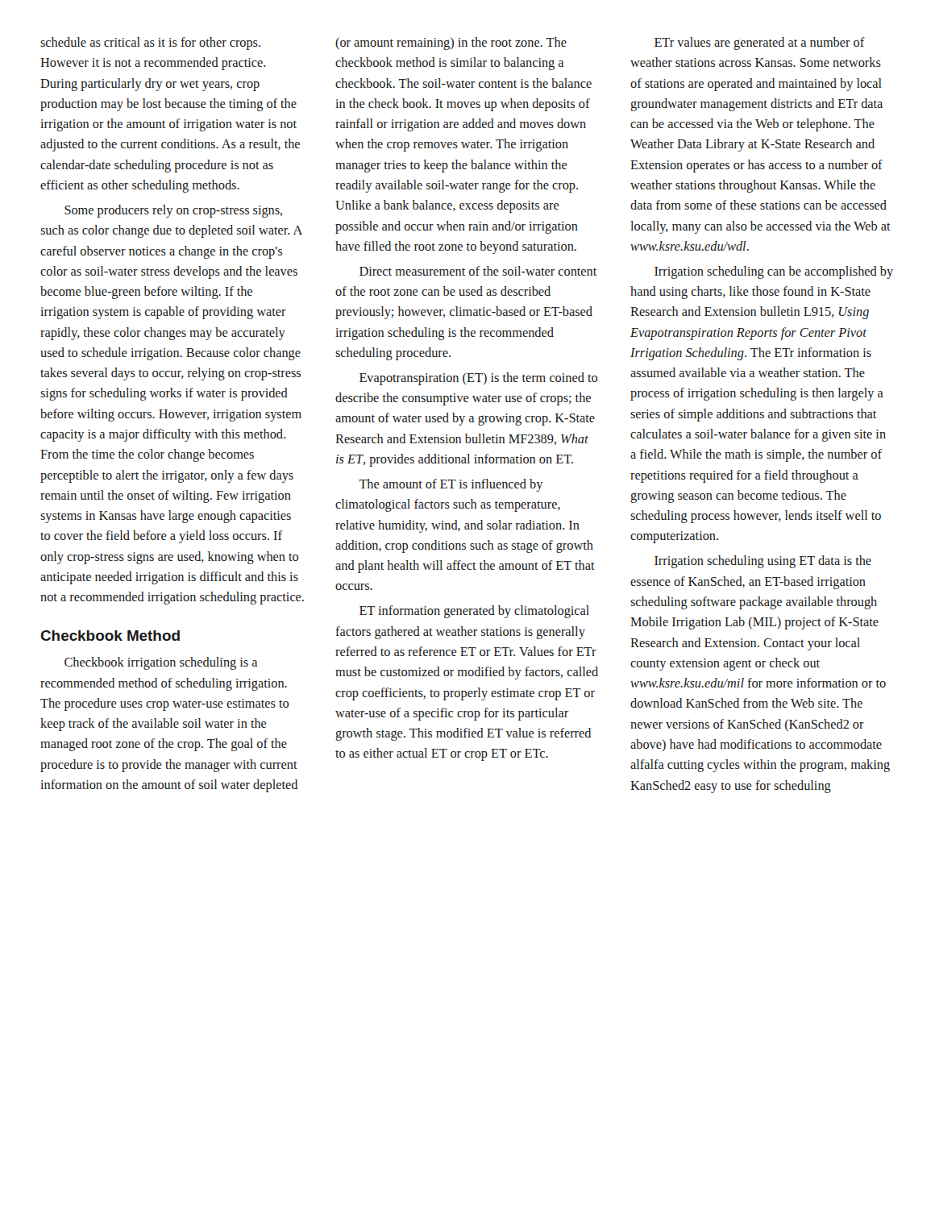schedule as critical as it is for other crops. However it is not a recommended practice. During particularly dry or wet years, crop production may be lost because the timing of the irrigation or the amount of irrigation water is not adjusted to the current conditions. As a result, the calendar-date scheduling procedure is not as efficient as other scheduling methods.
Some producers rely on crop-stress signs, such as color change due to depleted soil water. A careful observer notices a change in the crop's color as soil-water stress develops and the leaves become blue-green before wilting. If the irrigation system is capable of providing water rapidly, these color changes may be accurately used to schedule irrigation. Because color change takes several days to occur, relying on crop-stress signs for scheduling works if water is provided before wilting occurs. However, irrigation system capacity is a major difficulty with this method. From the time the color change becomes perceptible to alert the irrigator, only a few days remain until the onset of wilting. Few irrigation systems in Kansas have large enough capacities to cover the field before a yield loss occurs. If only crop-stress signs are used, knowing when to anticipate needed irrigation is difficult and this is not a recommended irrigation scheduling practice.
Checkbook Method
Checkbook irrigation scheduling is a recommended method of scheduling irrigation. The procedure uses crop water-use estimates to keep track of the available soil water in the managed root zone of the crop. The goal of the procedure is to provide the manager with current information on the amount of soil water depleted (or amount remaining) in the root zone. The checkbook method is similar to balancing a checkbook. The soil-water content is the balance in the check book. It moves up when deposits of rainfall or irrigation are added and moves down when the crop removes water. The irrigation manager tries to keep the balance within the readily available soil-water range for the crop. Unlike a bank balance, excess deposits are possible and occur when rain and/or irrigation have filled the root zone to beyond saturation.
Direct measurement of the soil-water content of the root zone can be used as described previously; however, climatic-based or ET-based irrigation scheduling is the recommended scheduling procedure.
Evapotranspiration (ET) is the term coined to describe the consumptive water use of crops; the amount of water used by a growing crop. K-State Research and Extension bulletin MF2389, What is ET, provides additional information on ET.
The amount of ET is influenced by climatological factors such as temperature, relative humidity, wind, and solar radiation. In addition, crop conditions such as stage of growth and plant health will affect the amount of ET that occurs.
ET information generated by climatological factors gathered at weather stations is generally referred to as reference ET or ETr. Values for ETr must be customized or modified by factors, called crop coefficients, to properly estimate crop ET or water-use of a specific crop for its particular growth stage. This modified ET value is referred to as either actual ET or crop ET or ETc.
ETr values are generated at a number of weather stations across Kansas. Some networks of stations are operated and maintained by local groundwater management districts and ETr data can be accessed via the Web or telephone. The Weather Data Library at K-State Research and Extension operates or has access to a number of weather stations throughout Kansas. While the data from some of these stations can be accessed locally, many can also be accessed via the Web at www.ksre.ksu.edu/wdl.
Irrigation scheduling can be accomplished by hand using charts, like those found in K-State Research and Extension bulletin L915, Using Evapotranspiration Reports for Center Pivot Irrigation Scheduling. The ETr information is assumed available via a weather station. The process of irrigation scheduling is then largely a series of simple additions and subtractions that calculates a soil-water balance for a given site in a field. While the math is simple, the number of repetitions required for a field throughout a growing season can become tedious. The scheduling process however, lends itself well to computerization.
Irrigation scheduling using ET data is the essence of KanSched, an ET-based irrigation scheduling software package available through Mobile Irrigation Lab (MIL) project of K-State Research and Extension. Contact your local county extension agent or check out www.ksre.ksu.edu/mil for more information or to download KanSched from the Web site. The newer versions of KanSched (KanSched2 or above) have had modifications to accommodate alfalfa cutting cycles within the program, making KanSched2 easy to use for scheduling